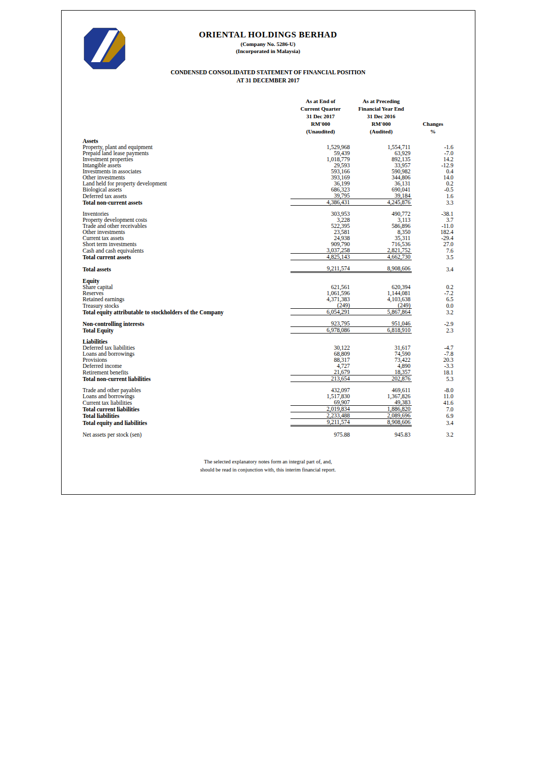ORIENTAL HOLDINGS BERHAD
(Company No. 5286-U)
(Incorporated in Malaysia)
CONDENSED CONSOLIDATED STATEMENT OF FINANCIAL POSITION
AT 31 DECEMBER 2017
| | As at End of Current Quarter 31 Dec 2017 RM'000 (Unaudited) | As at Preceding Financial Year End 31 Dec 2016 RM'000 (Audited) | Changes % |
| --- | --- | --- | --- |
| Assets | | | |
| Property, plant and equipment | 1,529,968 | 1,554,711 | -1.6 |
| Prepaid land lease payments | 59,439 | 63,929 | -7.0 |
| Investment properties | 1,018,779 | 892,135 | 14.2 |
| Intangible assets | 29,593 | 33,957 | -12.9 |
| Investments in associates | 593,166 | 590,982 | 0.4 |
| Other investments | 393,169 | 344,806 | 14.0 |
| Land held for property development | 36,199 | 36,131 | 0.2 |
| Biological assets | 686,323 | 690,041 | -0.5 |
| Deferred tax assets | 39,795 | 39,184 | 1.6 |
| Total non-current assets | 4,386,431 | 4,245,876 | 3.3 |
| Inventories | 303,953 | 490,772 | -38.1 |
| Property development costs | 3,228 | 3,113 | 3.7 |
| Trade and other receivables | 522,395 | 586,896 | -11.0 |
| Other investments | 23,581 | 8,350 | 182.4 |
| Current tax assets | 24,938 | 35,311 | -29.4 |
| Short term investments | 909,790 | 716,536 | 27.0 |
| Cash and cash equivalents | 3,037,258 | 2,821,752 | 7.6 |
| Total current assets | 4,825,143 | 4,662,730 | 3.5 |
| Total assets | 9,211,574 | 8,908,606 | 3.4 |
| Equity | | | |
| Share capital | 621,561 | 620,394 | 0.2 |
| Reserves | 1,061,596 | 1,144,081 | -7.2 |
| Retained earnings | 4,371,383 | 4,103,638 | 6.5 |
| Treasury stocks | (249) | (249) | 0.0 |
| Total equity attributable to stockholders of the Company | 6,054,291 | 5,867,864 | 3.2 |
| Non-controlling interests | 923,795 | 951,046 | -2.9 |
| Total Equity | 6,978,086 | 6,818,910 | 2.3 |
| Liabilities | | | |
| Deferred tax liabilities | 30,122 | 31,617 | -4.7 |
| Loans and borrowings | 68,809 | 74,590 | -7.8 |
| Provisions | 88,317 | 73,422 | 20.3 |
| Deferred income | 4,727 | 4,890 | -3.3 |
| Retirement benefits | 21,679 | 18,357 | 18.1 |
| Total non-current liabilities | 213,654 | 202,876 | 5.3 |
| Trade and other payables | 432,097 | 469,611 | -8.0 |
| Loans and borrowings | 1,517,830 | 1,367,826 | 11.0 |
| Current tax liabilities | 69,907 | 49,383 | 41.6 |
| Total current liabilities | 2,019,834 | 1,886,820 | 7.0 |
| Total liabilities | 2,233,488 | 2,089,696 | 6.9 |
| Total equity and liabilities | 9,211,574 | 8,908,606 | 3.4 |
| Net assets per stock (sen) | 975.88 | 945.83 | 3.2 |
The selected explanatory notes form an integral part of, and,
should be read in conjunction with, this interim financial report.